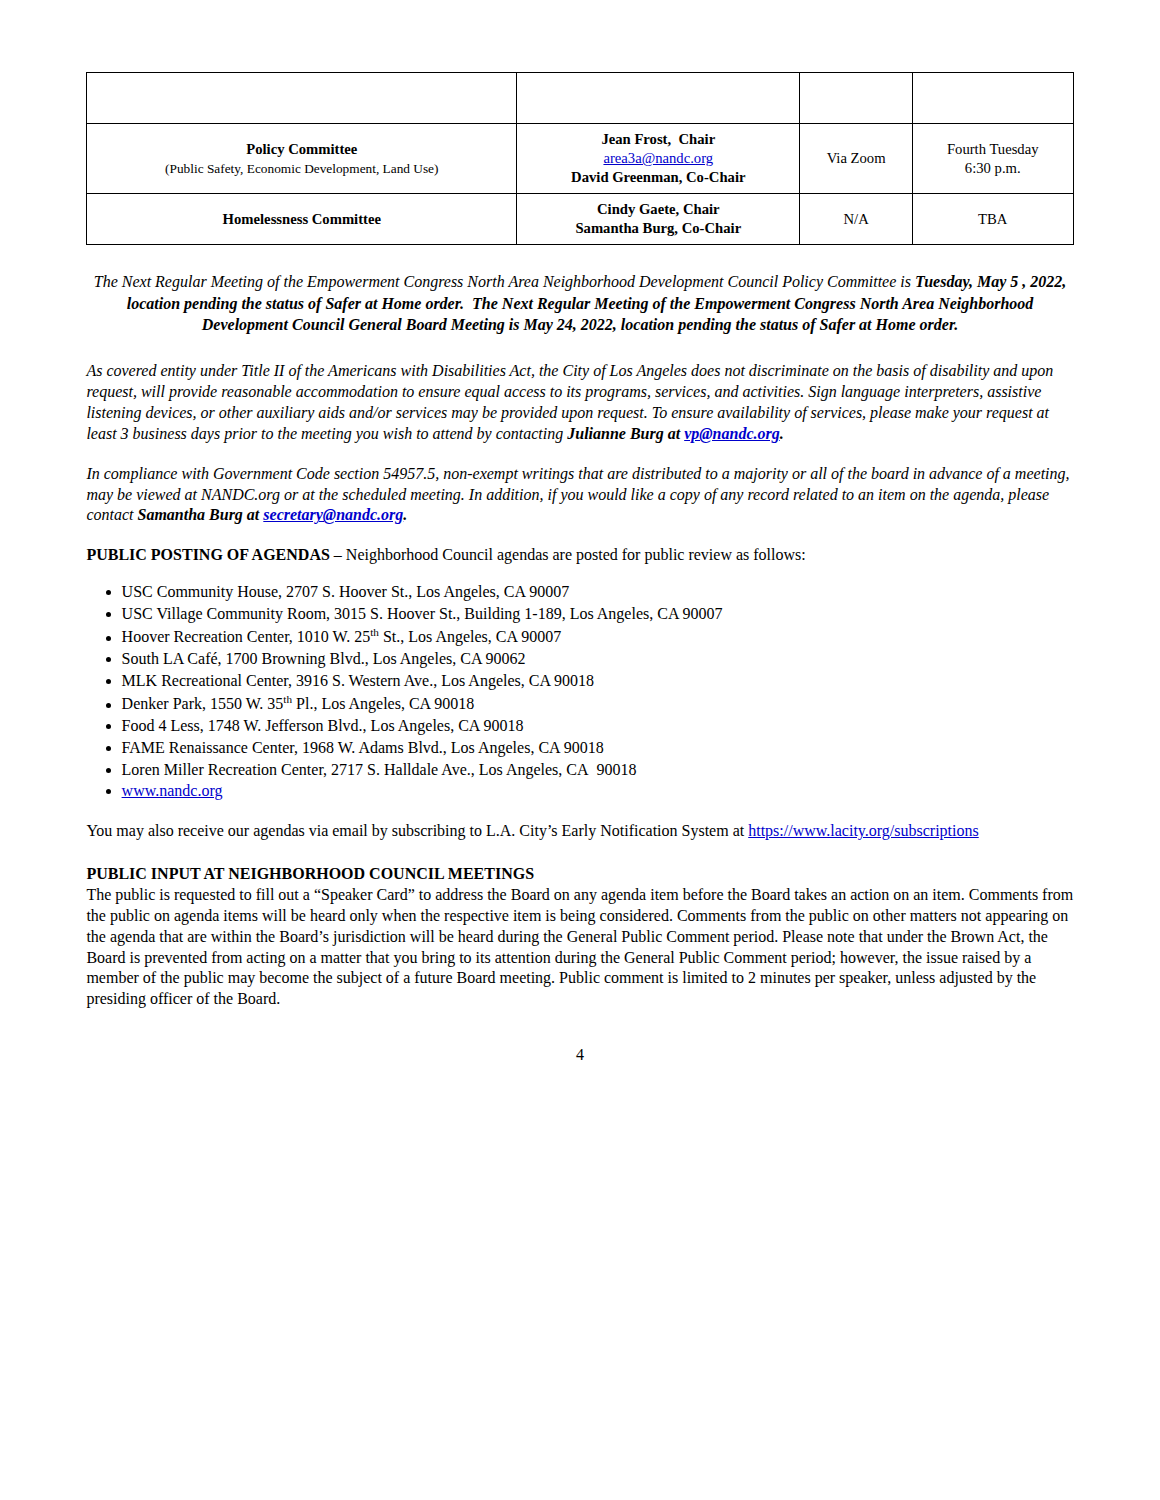| Policy Committee (Public Safety, Economic Development, Land Use) | Jean Frost, Chair area3a@nandc.org David Greenman, Co-Chair | Via Zoom | Fourth Tuesday 6:30 p.m. |
| Homelessness Committee | Cindy Gaete, Chair Samantha Burg, Co-Chair | N/A | TBA |
The Next Regular Meeting of the Empowerment Congress North Area Neighborhood Development Council Policy Committee is Tuesday, May 5 , 2022, location pending the status of Safer at Home order. The Next Regular Meeting of the Empowerment Congress North Area Neighborhood Development Council General Board Meeting is May 24, 2022, location pending the status of Safer at Home order.
As covered entity under Title II of the Americans with Disabilities Act, the City of Los Angeles does not discriminate on the basis of disability and upon request, will provide reasonable accommodation to ensure equal access to its programs, services, and activities. Sign language interpreters, assistive listening devices, or other auxiliary aids and/or services may be provided upon request. To ensure availability of services, please make your request at least 3 business days prior to the meeting you wish to attend by contacting Julianne Burg at vp@nandc.org.
In compliance with Government Code section 54957.5, non-exempt writings that are distributed to a majority or all of the board in advance of a meeting, may be viewed at NANDC.org or at the scheduled meeting. In addition, if you would like a copy of any record related to an item on the agenda, please contact Samantha Burg at secretary@nandc.org.
PUBLIC POSTING OF AGENDAS
– Neighborhood Council agendas are posted for public review as follows:
USC Community House, 2707 S. Hoover St., Los Angeles, CA 90007
USC Village Community Room, 3015 S. Hoover St., Building 1-189, Los Angeles, CA 90007
Hoover Recreation Center, 1010 W. 25th St., Los Angeles, CA 90007
South LA Café, 1700 Browning Blvd., Los Angeles, CA 90062
MLK Recreational Center, 3916 S. Western Ave., Los Angeles, CA 90018
Denker Park, 1550 W. 35th Pl., Los Angeles, CA 90018
Food 4 Less, 1748 W. Jefferson Blvd., Los Angeles, CA 90018
FAME Renaissance Center, 1968 W. Adams Blvd., Los Angeles, CA 90018
Loren Miller Recreation Center, 2717 S. Halldale Ave., Los Angeles, CA 90018
www.nandc.org
You may also receive our agendas via email by subscribing to L.A. City’s Early Notification System at https://www.lacity.org/subscriptions
PUBLIC INPUT AT NEIGHBORHOOD COUNCIL MEETINGS
The public is requested to fill out a “Speaker Card” to address the Board on any agenda item before the Board takes an action on an item. Comments from the public on agenda items will be heard only when the respective item is being considered. Comments from the public on other matters not appearing on the agenda that are within the Board’s jurisdiction will be heard during the General Public Comment period. Please note that under the Brown Act, the Board is prevented from acting on a matter that you bring to its attention during the General Public Comment period; however, the issue raised by a member of the public may become the subject of a future Board meeting. Public comment is limited to 2 minutes per speaker, unless adjusted by the presiding officer of the Board.
4